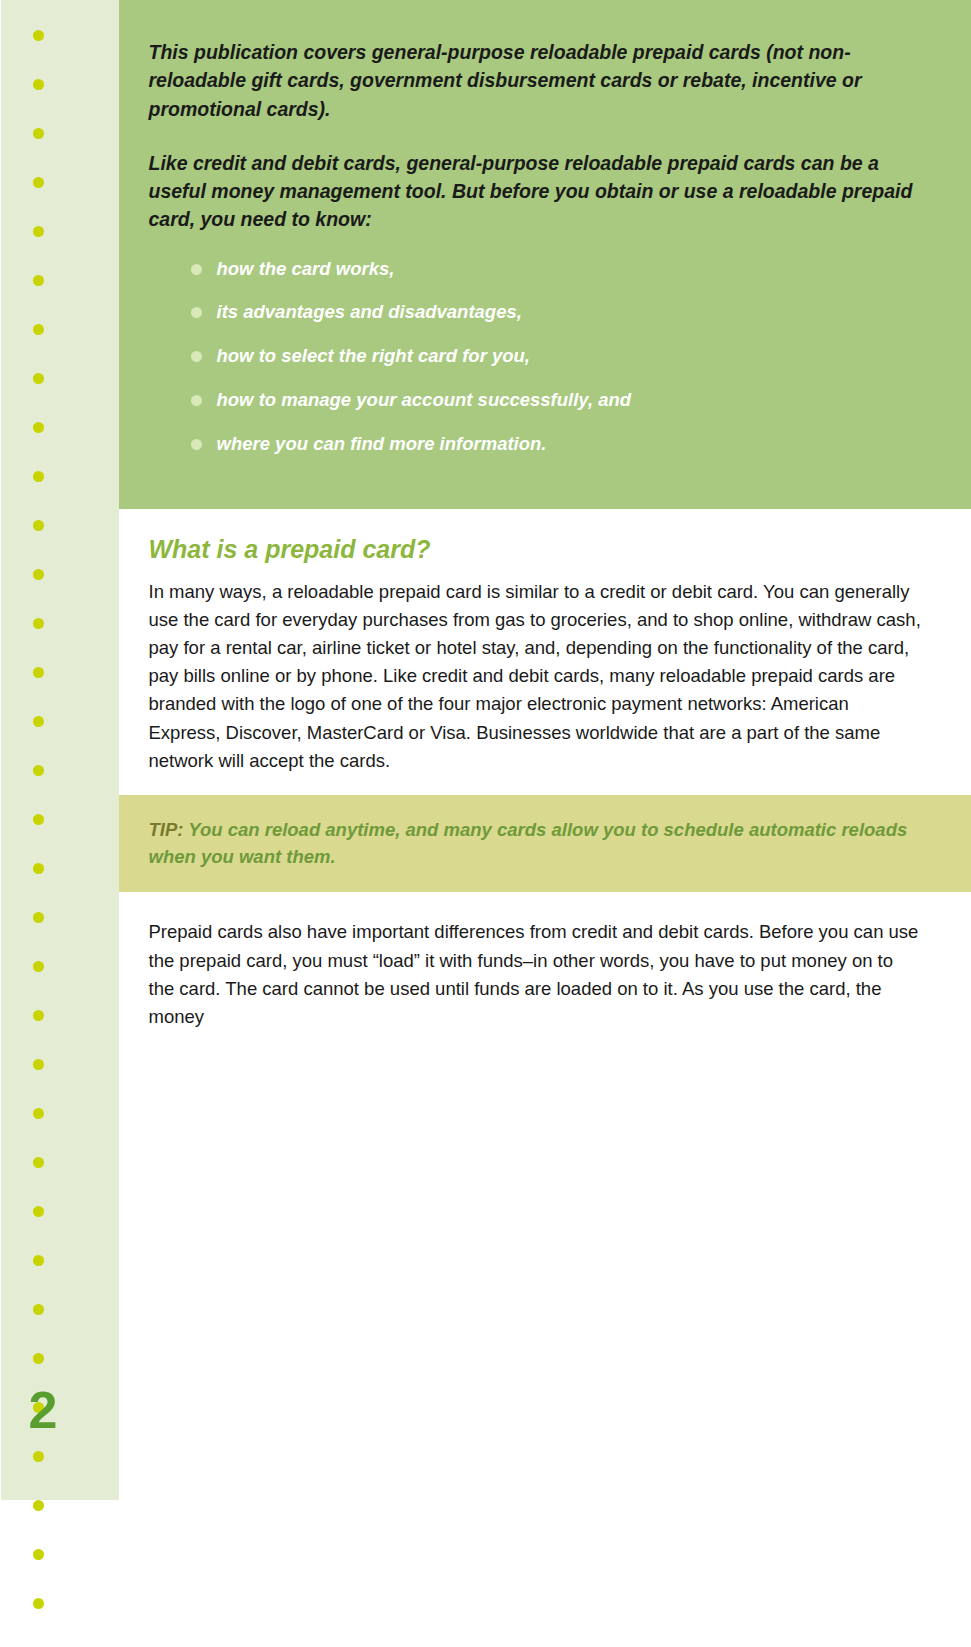2
This publication covers general-purpose reloadable prepaid cards (not non-reloadable gift cards, government disbursement cards or rebate, incentive or promotional cards).
Like credit and debit cards, general-purpose reloadable prepaid cards can be a useful money management tool. But before you obtain or use a reloadable prepaid card, you need to know:
how the card works,
its advantages and disadvantages,
how to select the right card for you,
how to manage your account successfully, and
where you can find more information.
What is a prepaid card?
In many ways, a reloadable prepaid card is similar to a credit or debit card. You can generally use the card for everyday purchases from gas to groceries, and to shop online, withdraw cash, pay for a rental car, airline ticket or hotel stay, and, depending on the functionality of the card, pay bills online or by phone. Like credit and debit cards, many reloadable prepaid cards are branded with the logo of one of the four major electronic payment networks: American Express, Discover, MasterCard or Visa. Businesses worldwide that are a part of the same network will accept the cards.
TIP: You can reload anytime, and many cards allow you to schedule automatic reloads when you want them.
Prepaid cards also have important differences from credit and debit cards. Before you can use the prepaid card, you must “load” it with funds–in other words, you have to put money on to the card. The card cannot be used until funds are loaded on to it. As you use the card, the money